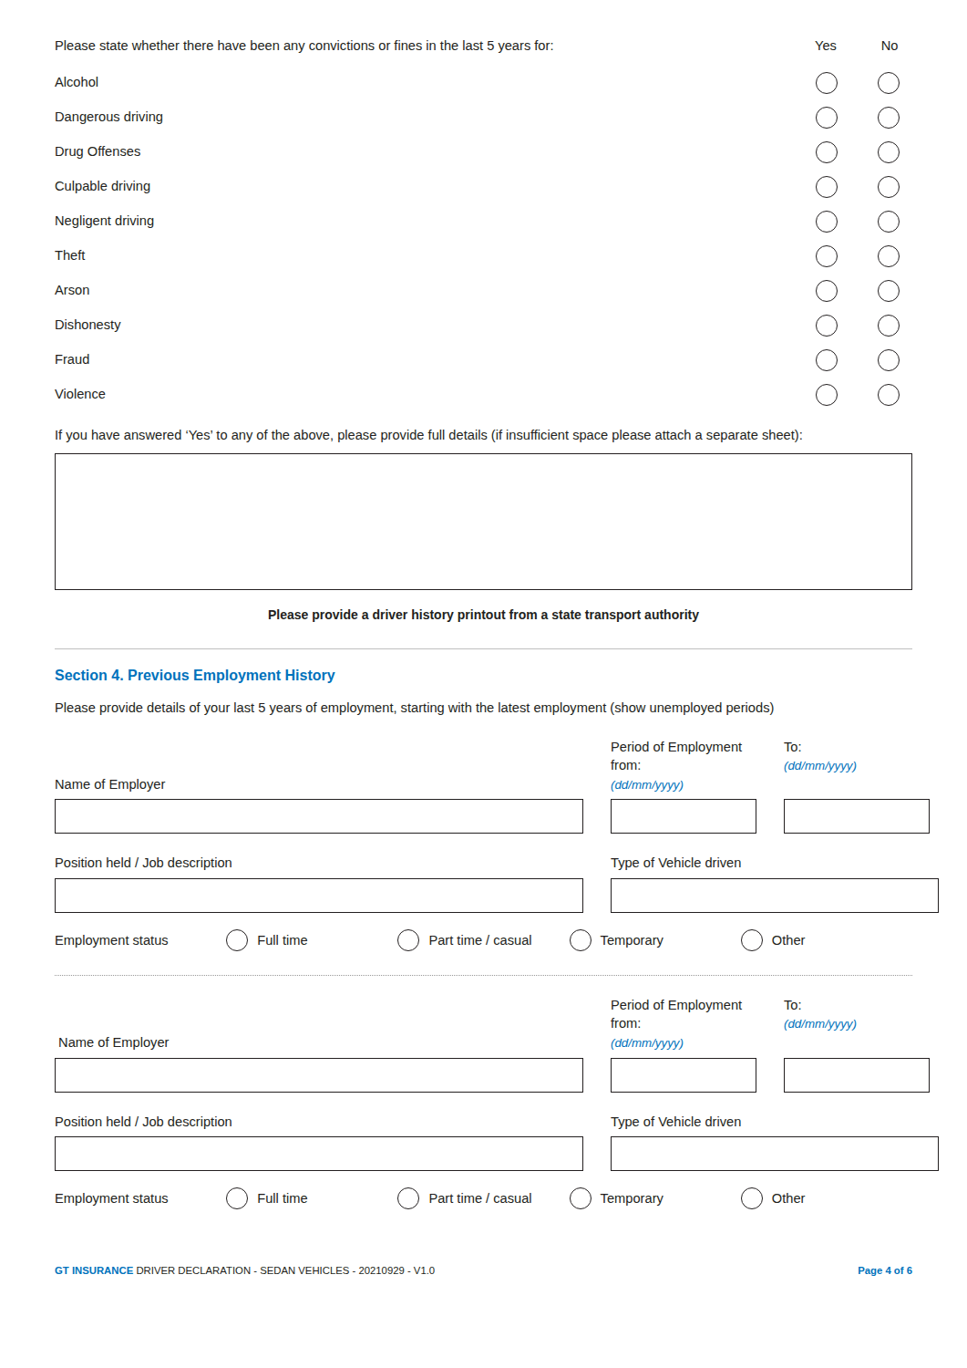Please state whether there have been any convictions or fines in the last 5 years for:
Yes No
Alcohol
Dangerous driving
Drug Offenses
Culpable driving
Negligent driving
Theft
Arson
Dishonesty
Fraud
Violence
If you have answered ‘Yes’ to any of the above, please provide full details (if insufficient space please attach a separate sheet):
Please provide a driver history printout from a state transport authority
Section 4. Previous Employment History
Please provide details of your last 5 years of employment, starting with the latest employment (show unemployed periods)
Name of Employer
Period of Employment from:
(dd/mm/yyyy)
To:
(dd/mm/yyyy)
Position held / Job description
Type of Vehicle driven
Employment status
Full time
Part time / casual
Temporary
Other
Name of Employer
Period of Employment from:
(dd/mm/yyyy)
To:
(dd/mm/yyyy)
Position held / Job description
Type of Vehicle driven
Employment status
Full time
Part time / casual
Temporary
Other
GT INSURANCE DRIVER DECLARATION - SEDAN VEHICLES - 20210929 - V1.0
Page 4 of 6